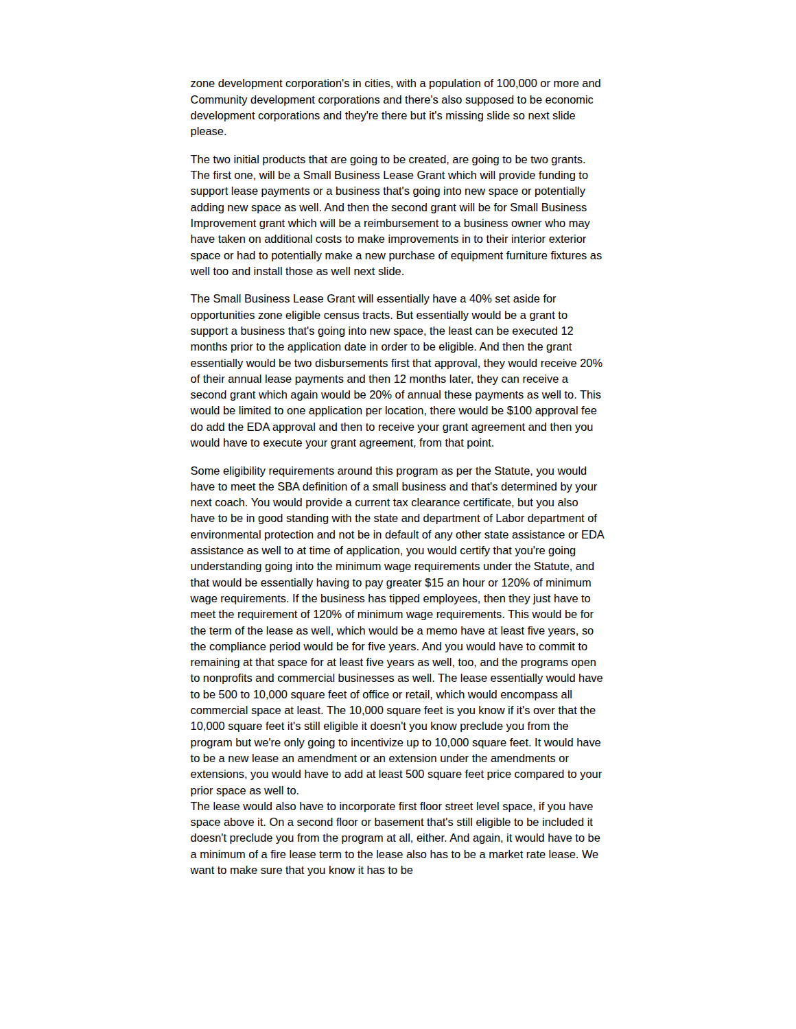zone development corporation's in cities, with a population of 100,000 or more and Community development corporations and there's also supposed to be economic development corporations and they're there but it's missing slide so next slide please.
The two initial products that are going to be created, are going to be two grants. The first one, will be a Small Business Lease Grant which will provide funding to support lease payments or a business that's going into new space or potentially adding new space as well. And then the second grant will be for Small Business Improvement grant which will be a reimbursement to a business owner who may have taken on additional costs to make improvements in to their interior exterior space or had to potentially make a new purchase of equipment furniture fixtures as well too and install those as well next slide.
The Small Business Lease Grant will essentially have a 40% set aside for opportunities zone eligible census tracts. But essentially would be a grant to support a business that's going into new space, the least can be executed 12 months prior to the application date in order to be eligible. And then the grant essentially would be two disbursements first that approval, they would receive 20% of their annual lease payments and then 12 months later, they can receive a second grant which again would be 20% of annual these payments as well to. This would be limited to one application per location, there would be $100 approval fee do add the EDA approval and then to receive your grant agreement and then you would have to execute your grant agreement, from that point.
Some eligibility requirements around this program as per the Statute, you would have to meet the SBA definition of a small business and that's determined by your next coach. You would provide a current tax clearance certificate, but you also have to be in good standing with the state and department of Labor department of environmental protection and not be in default of any other state assistance or EDA assistance as well to at time of application, you would certify that you're going understanding going into the minimum wage requirements under the Statute, and that would be essentially having to pay greater $15 an hour or 120% of minimum wage requirements. If the business has tipped employees, then they just have to meet the requirement of 120% of minimum wage requirements. This would be for the term of the lease as well, which would be a memo have at least five years, so the compliance period would be for five years. And you would have to commit to remaining at that space for at least five years as well, too, and the programs open to nonprofits and commercial businesses as well. The lease essentially would have to be 500 to 10,000 square feet of office or retail, which would encompass all commercial space at least. The 10,000 square feet is you know if it's over that the 10,000 square feet it's still eligible it doesn't you know preclude you from the program but we're only going to incentivize up to 10,000 square feet. It would have to be a new lease an amendment or an extension under the amendments or extensions, you would have to add at least 500 square feet price compared to your prior space as well to.
The lease would also have to incorporate first floor street level space, if you have space above it. On a second floor or basement that's still eligible to be included it doesn't preclude you from the program at all, either. And again, it would have to be a minimum of a fire lease term to the lease also has to be a market rate lease. We want to make sure that you know it has to be